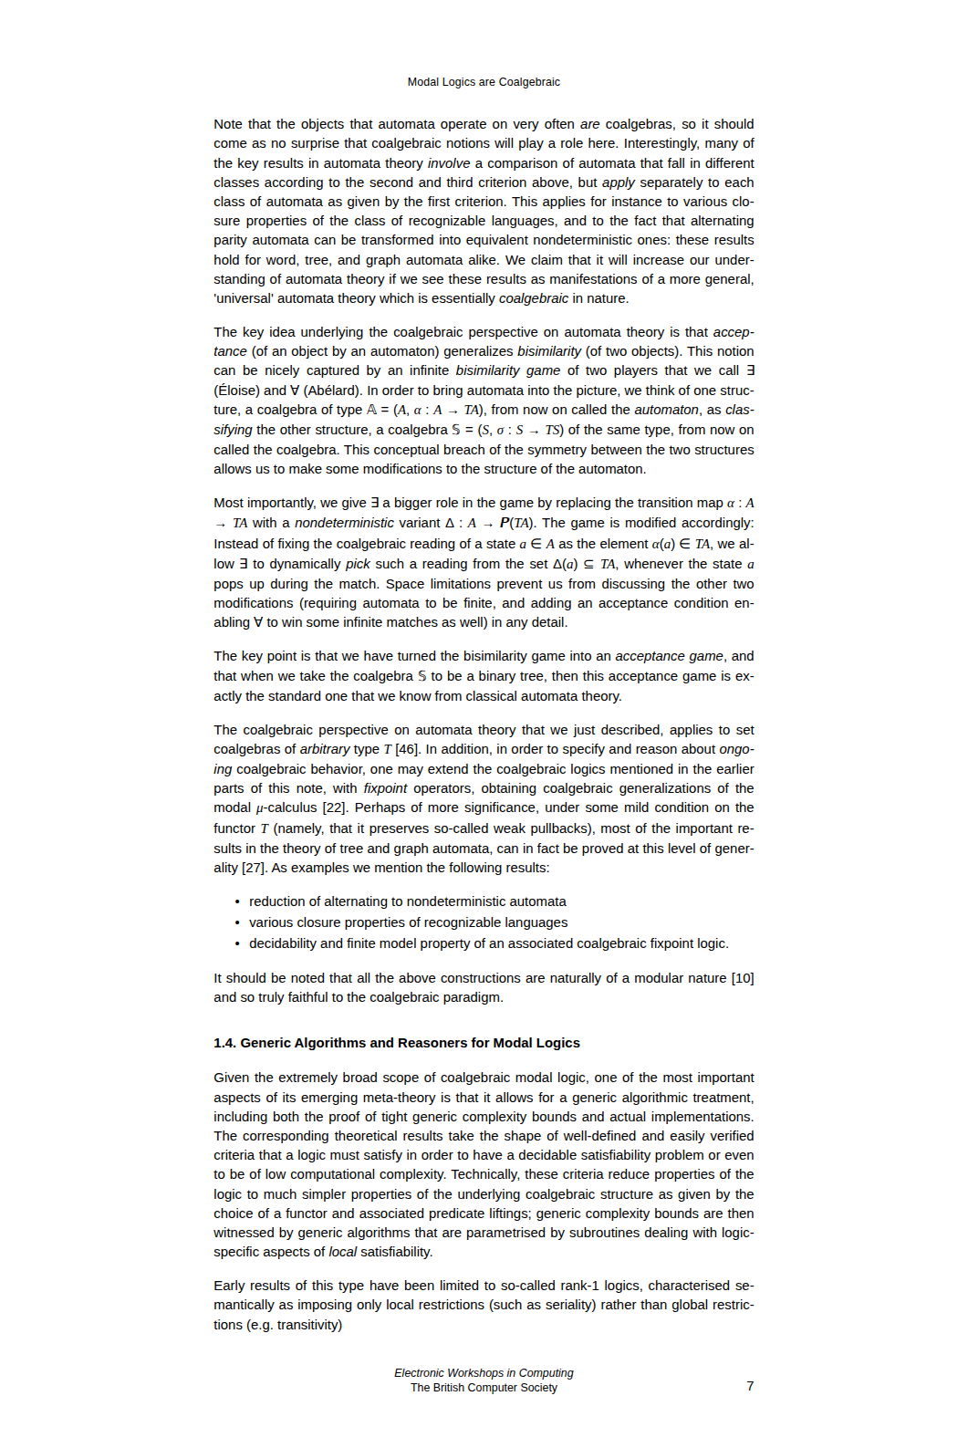Modal Logics are Coalgebraic
Note that the objects that automata operate on very often are coalgebras, so it should come as no surprise that coalgebraic notions will play a role here. Interestingly, many of the key results in automata theory involve a comparison of automata that fall in different classes according to the second and third criterion above, but apply separately to each class of automata as given by the first criterion. This applies for instance to various closure properties of the class of recognizable languages, and to the fact that alternating parity automata can be transformed into equivalent nondeterministic ones: these results hold for word, tree, and graph automata alike. We claim that it will increase our understanding of automata theory if we see these results as manifestations of a more general, 'universal' automata theory which is essentially coalgebraic in nature.
The key idea underlying the coalgebraic perspective on automata theory is that acceptance (of an object by an automaton) generalizes bisimilarity (of two objects). This notion can be nicely captured by an infinite bisimilarity game of two players that we call ∃ (Éloise) and ∀ (Abélard). In order to bring automata into the picture, we think of one structure, a coalgebra of type 𝔸 = (A, α : A → TA), from now on called the automaton, as classifying the other structure, a coalgebra 𝕊 = (S, σ : S → TS) of the same type, from now on called the coalgebra. This conceptual breach of the symmetry between the two structures allows us to make some modifications to the structure of the automaton.
Most importantly, we give ∃ a bigger role in the game by replacing the transition map α : A → TA with a nondeterministic variant Δ : A → 𝑷(TA). The game is modified accordingly: Instead of fixing the coalgebraic reading of a state a ∈ A as the element α(a) ∈ TA, we allow ∃ to dynamically pick such a reading from the set Δ(a) ⊆ TA, whenever the state a pops up during the match. Space limitations prevent us from discussing the other two modifications (requiring automata to be finite, and adding an acceptance condition enabling ∀ to win some infinite matches as well) in any detail.
The key point is that we have turned the bisimilarity game into an acceptance game, and that when we take the coalgebra 𝕊 to be a binary tree, then this acceptance game is exactly the standard one that we know from classical automata theory.
The coalgebraic perspective on automata theory that we just described, applies to set coalgebras of arbitrary type T [46]. In addition, in order to specify and reason about ongoing coalgebraic behavior, one may extend the coalgebraic logics mentioned in the earlier parts of this note, with fixpoint operators, obtaining coalgebraic generalizations of the modal μ-calculus [22]. Perhaps of more significance, under some mild condition on the functor T (namely, that it preserves so-called weak pullbacks), most of the important results in the theory of tree and graph automata, can in fact be proved at this level of generality [27]. As examples we mention the following results:
reduction of alternating to nondeterministic automata
various closure properties of recognizable languages
decidability and finite model property of an associated coalgebraic fixpoint logic.
It should be noted that all the above constructions are naturally of a modular nature [10] and so truly faithful to the coalgebraic paradigm.
1.4. Generic Algorithms and Reasoners for Modal Logics
Given the extremely broad scope of coalgebraic modal logic, one of the most important aspects of its emerging meta-theory is that it allows for a generic algorithmic treatment, including both the proof of tight generic complexity bounds and actual implementations. The corresponding theoretical results take the shape of well-defined and easily verified criteria that a logic must satisfy in order to have a decidable satisfiability problem or even to be of low computational complexity. Technically, these criteria reduce properties of the logic to much simpler properties of the underlying coalgebraic structure as given by the choice of a functor and associated predicate liftings; generic complexity bounds are then witnessed by generic algorithms that are parametrised by subroutines dealing with logic-specific aspects of local satisfiability.
Early results of this type have been limited to so-called rank-1 logics, characterised semantically as imposing only local restrictions (such as seriality) rather than global restrictions (e.g. transitivity)
Electronic Workshops in Computing
The British Computer Society
7